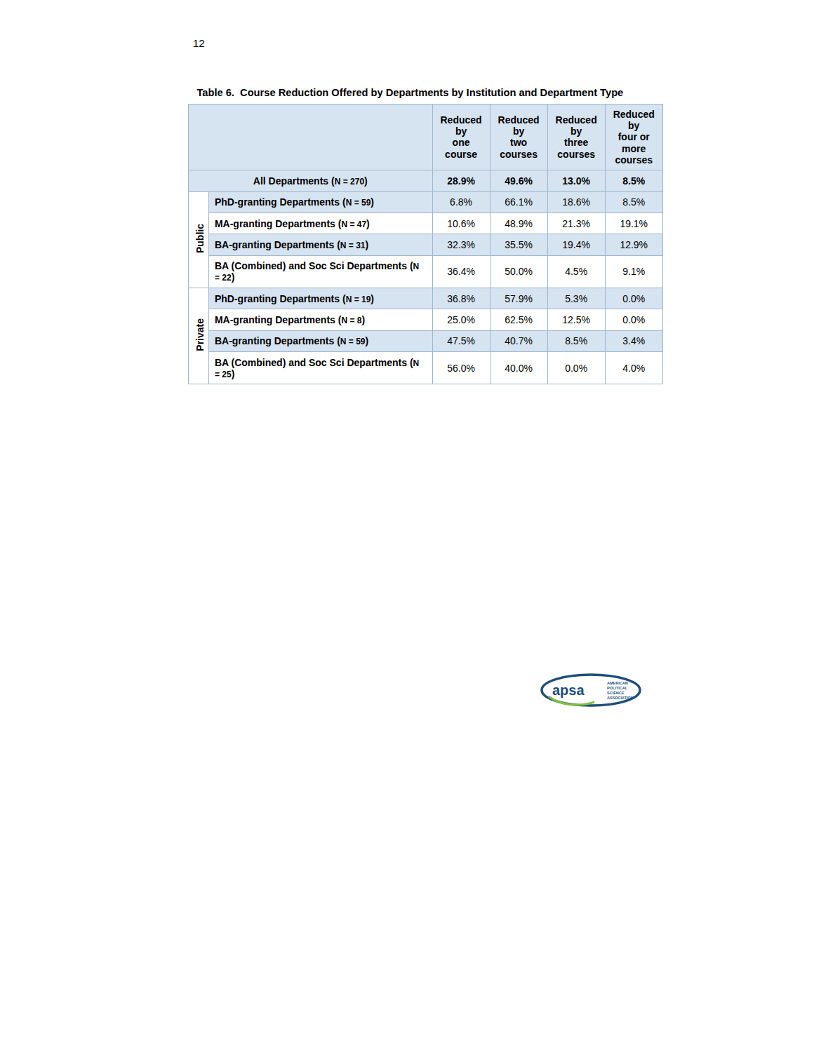12
Table 6. Course Reduction Offered by Departments by Institution and Department Type
| | Reduced by one course | Reduced by two courses | Reduced by three courses | Reduced by four or more courses |
| --- | --- | --- | --- | --- |
| All Departments ( N = 270 ) | 28.9% | 49.6% | 13.0% | 8.5% |
| Public | PhD-granting Departments ( N = 59 ) | 6.8% | 66.1% | 18.6% | 8.5% |
| MA-granting Departments ( N = 47 ) | 10.6% | 48.9% | 21.3% | 19.1% |
| BA-granting Departments ( N = 31 ) | 32.3% | 35.5% | 19.4% | 12.9% |
| BA (Combined) and Soc Sci Departments ( N = 22 ) | 36.4% | 50.0% | 4.5% | 9.1% |
| Private | PhD-granting Departments ( N = 19 ) | 36.8% | 57.9% | 5.3% | 0.0% |
| MA-granting Departments ( N = 8 ) | 25.0% | 62.5% | 12.5% | 0.0% |
| BA-granting Departments ( N = 59 ) | 47.5% | 40.7% | 8.5% | 3.4% |
| BA (Combined) and Soc Sci Departments ( N = 25 ) | 56.0% | 40.0% | 0.0% | 4.0% |
apsa AMERICAN POLITICAL SCIENCE ASSOCIATION